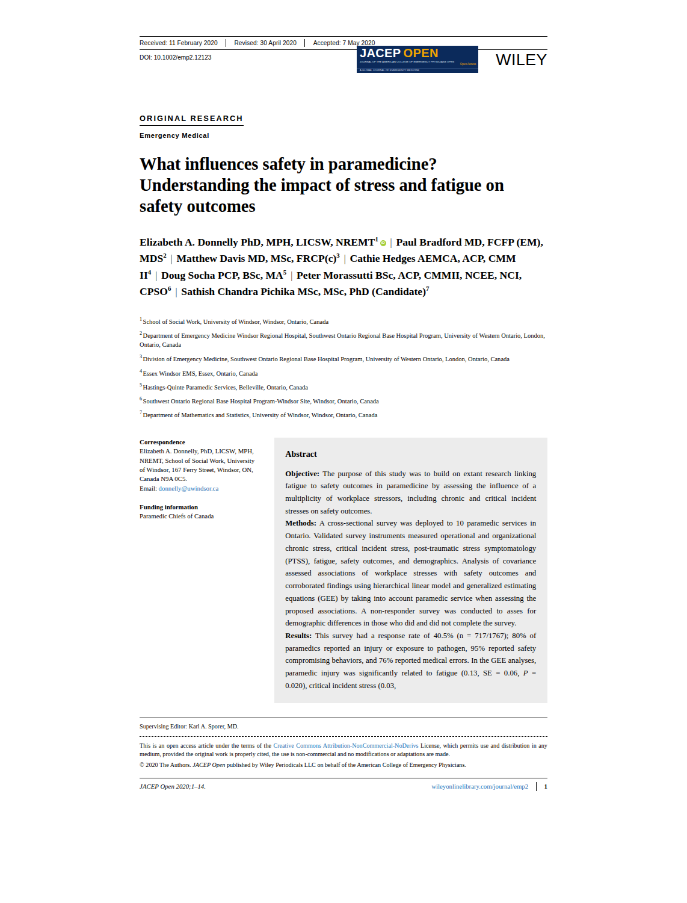Received: 11 February 2020
Revised: 30 April 2020
Accepted: 7 May 2020
DOI: 10.1002/emp2.12123
JACEP OPEN
JOURNAL OF THE AMERICAN COLLEGE OF EMERGENCY PHYSICIANS OPEN
Open Access
A GLOBAL JOURNAL OF EMERGENCY MEDICINE
WILEY
ORIGINAL RESEARCH
Emergency Medical
What influences safety in paramedicine? Understanding the impact of stress and fatigue on safety outcomes
Elizabeth A. Donnelly PhD, MPH, LICSW, NREMT1 |Paul Bradford MD, FCFP (EM), MDS2|Matthew Davis MD, MSc, FRCP(c)3|Cathie Hedges AEMCA, ACP, CMM II4|Doug Socha PCP, BSc, MA5|Peter Morassutti BSc, ACP, CMMII, NCEE, NCI, CPSO6|Sathish Chandra Pichika MSc, MSc, PhD (Candidate)7
1School of Social Work, University of Windsor, Windsor, Ontario, Canada
2Department of Emergency Medicine Windsor Regional Hospital, Southwest Ontario Regional Base Hospital Program, University of Western Ontario, London, Ontario, Canada
3Division of Emergency Medicine, Southwest Ontario Regional Base Hospital Program, University of Western Ontario, London, Ontario, Canada
4Essex Windsor EMS, Essex, Ontario, Canada
5Hastings-Quinte Paramedic Services, Belleville, Ontario, Canada
6Southwest Ontario Regional Base Hospital Program-Windsor Site, Windsor, Ontario, Canada
7Department of Mathematics and Statistics, University of Windsor, Windsor, Ontario, Canada
Correspondence
Elizabeth A. Donnelly, PhD, LICSW, MPH, NREMT, School of Social Work, University of Windsor, 167 Ferry Street, Windsor, ON, Canada N9A 0C5.
Email: donnelly@uwindsor.ca
Funding information
Paramedic Chiefs of Canada
Abstract
Objective: The purpose of this study was to build on extant research linking fatigue to safety outcomes in paramedicine by assessing the influence of a multiplicity of workplace stressors, including chronic and critical incident stresses on safety outcomes.
Methods: A cross-sectional survey was deployed to 10 paramedic services in Ontario. Validated survey instruments measured operational and organizational chronic stress, critical incident stress, post-traumatic stress symptomatology (PTSS), fatigue, safety outcomes, and demographics. Analysis of covariance assessed associations of workplace stresses with safety outcomes and corroborated findings using hierarchical linear model and generalized estimating equations (GEE) by taking into account paramedic service when assessing the proposed associations. A non-responder survey was conducted to asses for demographic differences in those who did and did not complete the survey.
Results: This survey had a response rate of 40.5% (n = 717/1767); 80% of paramedics reported an injury or exposure to pathogen, 95% reported safety compromising behaviors, and 76% reported medical errors. In the GEE analyses, paramedic injury was significantly related to fatigue (0.13, SE = 0.06, P = 0.020), critical incident stress (0.03,
Supervising Editor: Karl A. Sporer, MD.
This is an open access article under the terms of the Creative Commons Attribution-NonCommercial-NoDerivs License, which permits use and distribution in any medium, provided the original work is properly cited, the use is non-commercial and no modifications or adaptations are made.
© 2020 The Authors. JACEP Open published by Wiley Periodicals LLC on behalf of the American College of Emergency Physicians.
JACEP Open 2020;1–14.
wileyonlinelibrary.com/journal/emp2
1